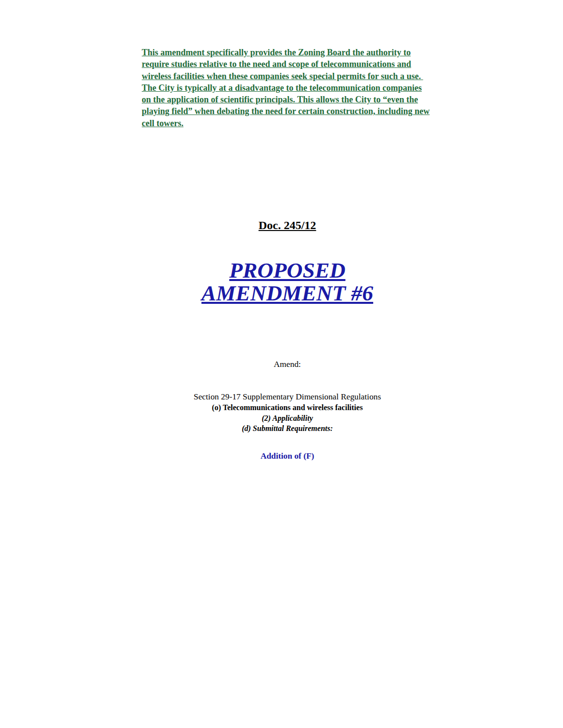This amendment specifically provides the Zoning Board the authority to require studies relative to the need and scope of telecommunications and wireless facilities when these companies seek special permits for such a use. The City is typically at a disadvantage to the telecommunication companies on the application of scientific principals. This allows the City to “even the playing field” when debating the need for certain construction, including new cell towers.
Doc. 245/12
PROPOSED
AMENDMENT #6
Amend:
Section 29-17 Supplementary Dimensional Regulations
(o) Telecommunications and wireless facilities
(2) Applicability
(d) Submittal Requirements:
Addition of (F)